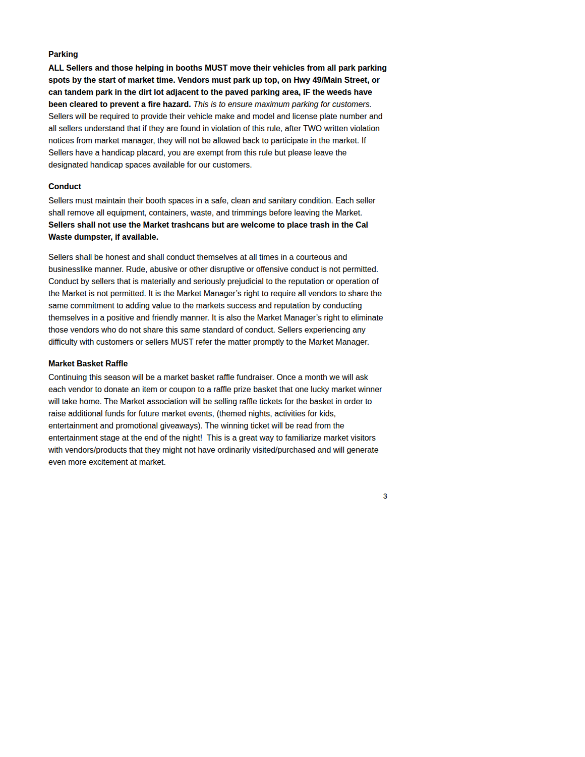Parking
ALL Sellers and those helping in booths MUST move their vehicles from all park parking spots by the start of market time. Vendors must park up top, on Hwy 49/Main Street, or can tandem park in the dirt lot adjacent to the paved parking area, IF the weeds have been cleared to prevent a fire hazard. This is to ensure maximum parking for customers. Sellers will be required to provide their vehicle make and model and license plate number and all sellers understand that if they are found in violation of this rule, after TWO written violation notices from market manager, they will not be allowed back to participate in the market. If Sellers have a handicap placard, you are exempt from this rule but please leave the designated handicap spaces available for our customers.
Conduct
Sellers must maintain their booth spaces in a safe, clean and sanitary condition. Each seller shall remove all equipment, containers, waste, and trimmings before leaving the Market. Sellers shall not use the Market trashcans but are welcome to place trash in the Cal Waste dumpster, if available.
Sellers shall be honest and shall conduct themselves at all times in a courteous and businesslike manner. Rude, abusive or other disruptive or offensive conduct is not permitted. Conduct by sellers that is materially and seriously prejudicial to the reputation or operation of the Market is not permitted. It is the Market Manager’s right to require all vendors to share the same commitment to adding value to the markets success and reputation by conducting themselves in a positive and friendly manner. It is also the Market Manager’s right to eliminate those vendors who do not share this same standard of conduct. Sellers experiencing any difficulty with customers or sellers MUST refer the matter promptly to the Market Manager.
Market Basket Raffle
Continuing this season will be a market basket raffle fundraiser. Once a month we will ask each vendor to donate an item or coupon to a raffle prize basket that one lucky market winner will take home. The Market association will be selling raffle tickets for the basket in order to raise additional funds for future market events, (themed nights, activities for kids, entertainment and promotional giveaways). The winning ticket will be read from the entertainment stage at the end of the night! This is a great way to familiarize market visitors with vendors/products that they might not have ordinarily visited/purchased and will generate even more excitement at market.
3